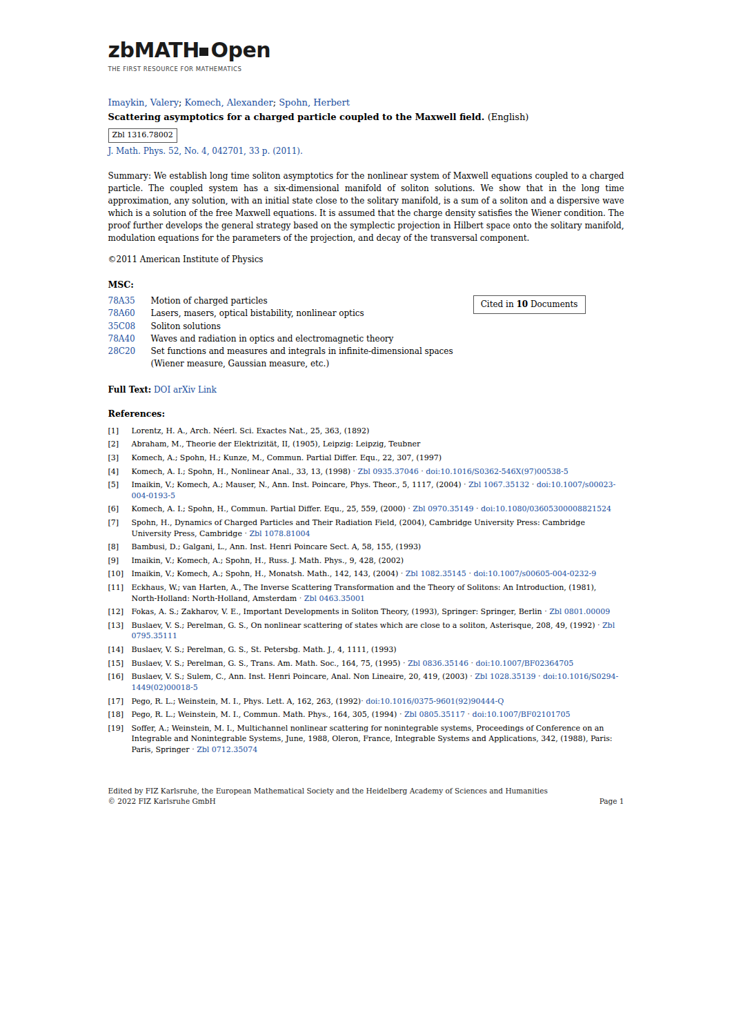zbMATH Open
The first resource for mathematics
Imaykin, Valery; Komech, Alexander; Spohn, Herbert
Scattering asymptotics for a charged particle coupled to the Maxwell field. (English)
Zbl 1316.78002
J. Math. Phys. 52, No. 4, 042701, 33 p. (2011).
Summary: We establish long time soliton asymptotics for the nonlinear system of Maxwell equations coupled to a charged particle. The coupled system has a six-dimensional manifold of soliton solutions. We show that in the long time approximation, any solution, with an initial state close to the solitary manifold, is a sum of a soliton and a dispersive wave which is a solution of the free Maxwell equations. It is assumed that the charge density satisfies the Wiener condition. The proof further develops the general strategy based on the symplectic projection in Hilbert space onto the solitary manifold, modulation equations for the parameters of the projection, and decay of the transversal component.
©2011 American Institute of Physics
MSC:
Cited in 10 Documents
| 78A35 | Motion of charged particles |
| 78A60 | Lasers, masers, optical bistability, nonlinear optics |
| 35C08 | Soliton solutions |
| 78A40 | Waves and radiation in optics and electromagnetic theory |
| 28C20 | Set functions and measures and integrals in infinite-dimensional spaces (Wiener measure, Gaussian measure, etc.) |
Full Text: DOI arXiv Link
References:
| [1] | Lorentz, H. A., Arch. Néerl. Sci. Exactes Nat., 25, 363, (1892) |
| [2] | Abraham, M., Theorie der Elektrizität, II, (1905), Leipzig: Leipzig, Teubner |
| [3] | Komech, A.; Spohn, H.; Kunze, M., Commun. Partial Differ. Equ., 22, 307, (1997) |
| [4] | Komech, A. I.; Spohn, H., Nonlinear Anal., 33, 13, (1998) · Zbl 0935.37046 · doi:10.1016/S0362-546X(97)00538-5 |
| [5] | Imaikin, V.; Komech, A.; Mauser, N., Ann. Inst. Poincare, Phys. Theor., 5, 1117, (2004) · Zbl 1067.35132 · doi:10.1007/s00023-004-0193-5 |
| [6] | Komech, A. I.; Spohn, H., Commun. Partial Differ. Equ., 25, 559, (2000) · Zbl 0970.35149 · doi:10.1080/03605300008821524 |
| [7] | Spohn, H., Dynamics of Charged Particles and Their Radiation Field, (2004), Cambridge University Press: Cambridge University Press, Cambridge · Zbl 1078.81004 |
| [8] | Bambusi, D.; Galgani, L., Ann. Inst. Henri Poincare Sect. A, 58, 155, (1993) |
| [9] | Imaikin, V.; Komech, A.; Spohn, H., Russ. J. Math. Phys., 9, 428, (2002) |
| [10] | Imaikin, V.; Komech, A.; Spohn, H., Monatsh. Math., 142, 143, (2004) · Zbl 1082.35145 · doi:10.1007/s00605-004-0232-9 |
| [11] | Eckhaus, W.; van Harten, A., The Inverse Scattering Transformation and the Theory of Solitons: An Introduction, (1981), North-Holland: North-Holland, Amsterdam · Zbl 0463.35001 |
| [12] | Fokas, A. S.; Zakharov, V. E., Important Developments in Soliton Theory, (1993), Springer: Springer, Berlin · Zbl 0801.00009 |
| [13] | Buslaev, V. S.; Perelman, G. S., On nonlinear scattering of states which are close to a soliton, Asterisque, 208, 49, (1992) · Zbl 0795.35111 |
| [14] | Buslaev, V. S.; Perelman, G. S., St. Petersbg. Math. J., 4, 1111, (1993) |
| [15] | Buslaev, V. S.; Perelman, G. S., Trans. Am. Math. Soc., 164, 75, (1995) · Zbl 0836.35146 · doi:10.1007/BF02364705 |
| [16] | Buslaev, V. S.; Sulem, C., Ann. Inst. Henri Poincare, Anal. Non Lineaire, 20, 419, (2003) · Zbl 1028.35139 · doi:10.1016/S0294-1449(02)00018-5 |
| [17] | Pego, R. L.; Weinstein, M. I., Phys. Lett. A, 162, 263, (1992) · doi:10.1016/0375-9601(92)90444-Q |
| [18] | Pego, R. L.; Weinstein, M. I., Commun. Math. Phys., 164, 305, (1994) · Zbl 0805.35117 · doi:10.1007/BF02101705 |
| [19] | Soffer, A.; Weinstein, M. I., Multichannel nonlinear scattering for nonintegrable systems, Proceedings of Conference on an Integrable and Nonintegrable Systems, June, 1988, Oleron, France, Integrable Systems and Applications, 342, (1988), Paris: Paris, Springer · Zbl 0712.35074 |
Edited by FIZ Karlsruhe, the European Mathematical Society and the Heidelberg Academy of Sciences and Humanities
© 2022 FIZ Karlsruhe GmbH Page 1